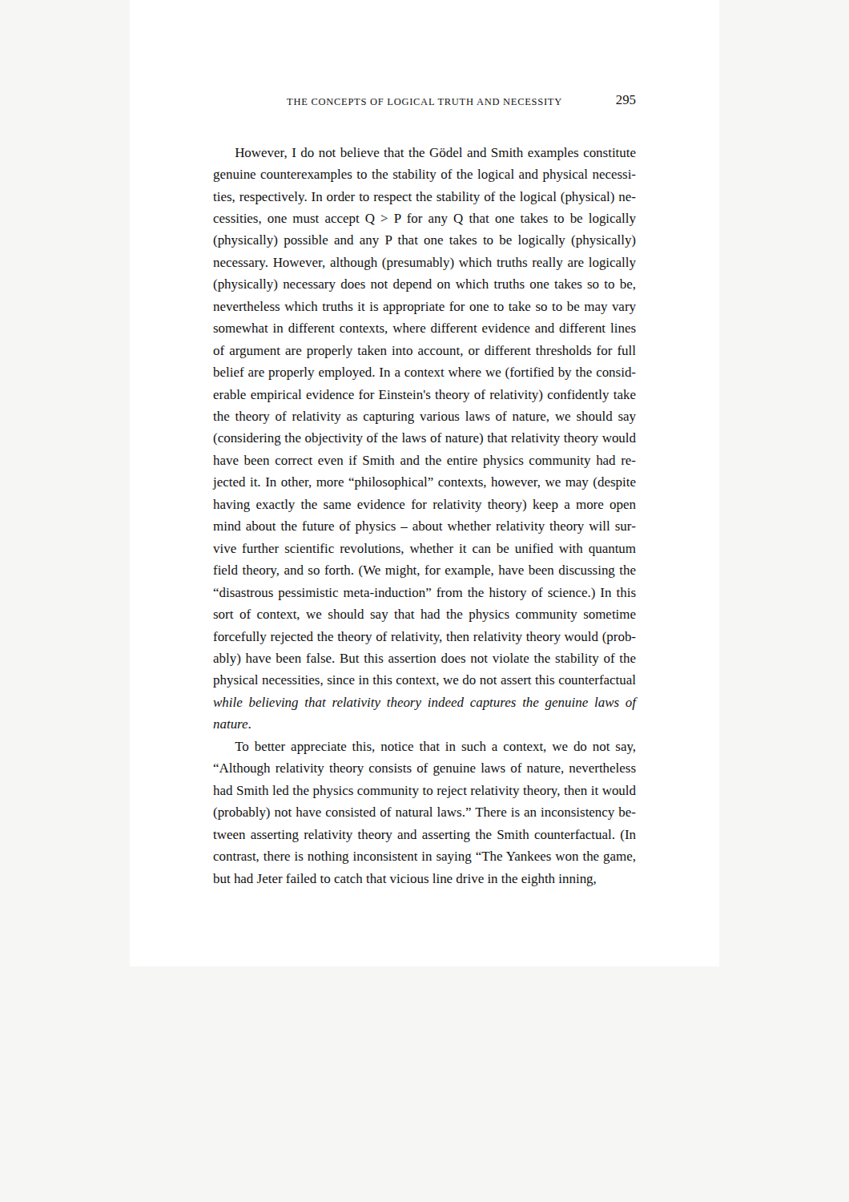The Concepts of Logical Truth and Necessity 295
However, I do not believe that the Gödel and Smith examples constitute genuine counterexamples to the stability of the logical and physical necessities, respectively. In order to respect the stability of the logical (physical) necessities, one must accept Q > P for any Q that one takes to be logically (physically) possible and any P that one takes to be logically (physically) necessary. However, although (presumably) which truths really are logically (physically) necessary does not depend on which truths one takes so to be, nevertheless which truths it is appropriate for one to take so to be may vary somewhat in different contexts, where different evidence and different lines of argument are properly taken into account, or different thresholds for full belief are properly employed. In a context where we (fortified by the considerable empirical evidence for Einstein's theory of relativity) confidently take the theory of relativity as capturing various laws of nature, we should say (considering the objectivity of the laws of nature) that relativity theory would have been correct even if Smith and the entire physics community had rejected it. In other, more “philosophical” contexts, however, we may (despite having exactly the same evidence for relativity theory) keep a more open mind about the future of physics – about whether relativity theory will survive further scientific revolutions, whether it can be unified with quantum field theory, and so forth. (We might, for example, have been discussing the “disastrous pessimistic meta-induction” from the history of science.) In this sort of context, we should say that had the physics community sometime forcefully rejected the theory of relativity, then relativity theory would (probably) have been false. But this assertion does not violate the stability of the physical necessities, since in this context, we do not assert this counterfactual while believing that relativity theory indeed captures the genuine laws of nature.
To better appreciate this, notice that in such a context, we do not say, “Although relativity theory consists of genuine laws of nature, nevertheless had Smith led the physics community to reject relativity theory, then it would (probably) not have consisted of natural laws.” There is an inconsistency between asserting relativity theory and asserting the Smith counterfactual. (In contrast, there is nothing inconsistent in saying “The Yankees won the game, but had Jeter failed to catch that vicious line drive in the eighth inning,